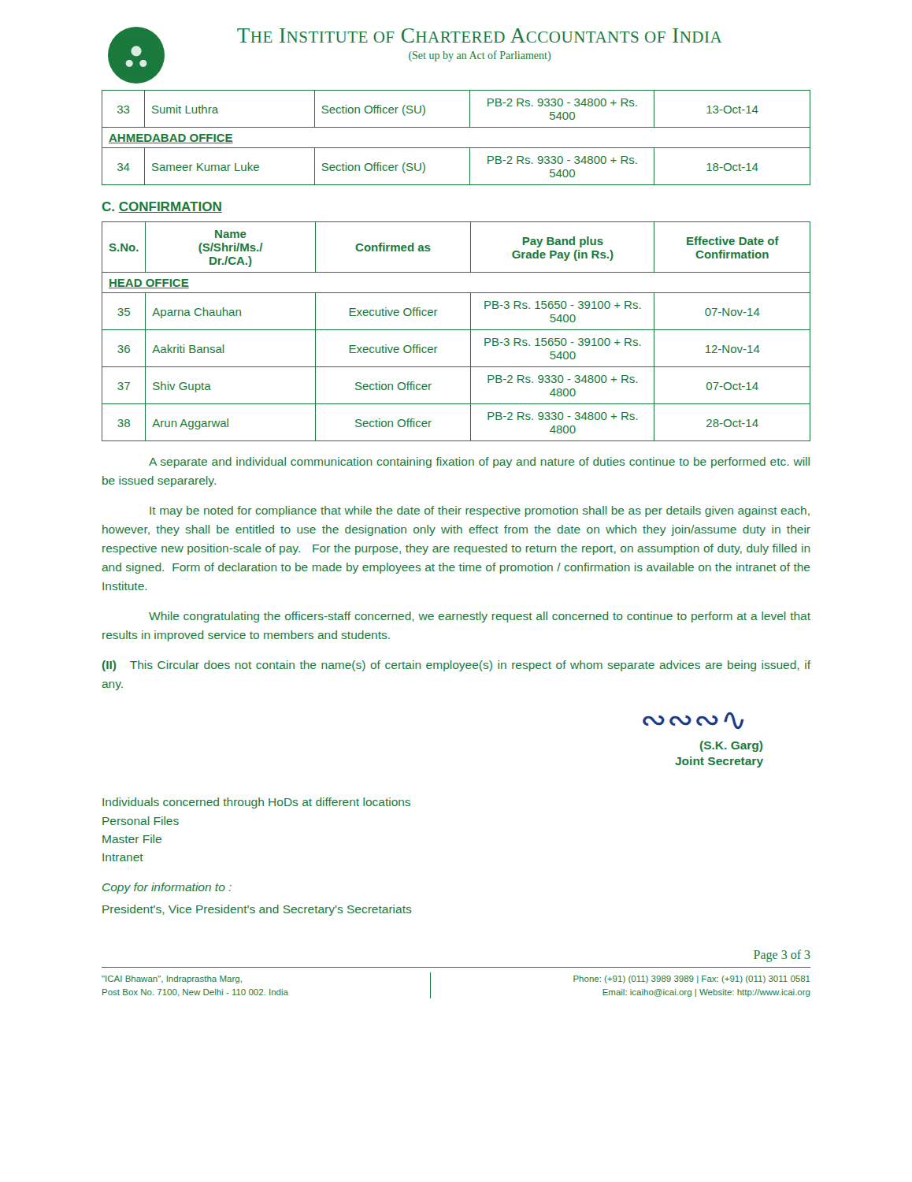THE INSTITUTE OF CHARTERED ACCOUNTANTS OF INDIA
(Set up by an Act of Parliament)
| 33 | Sumit Luthra | Section Officer (SU) | PB-2 Rs. 9330 - 34800 + Rs. 5400 | 13-Oct-14 |
| AHMEDABAD OFFICE |
| 34 | Sameer Kumar Luke | Section Officer (SU) | PB-2 Rs. 9330 - 34800 + Rs. 5400 | 18-Oct-14 |
C. CONFIRMATION
| S.No. | Name (S/Shri/Ms./ Dr./CA.) | Confirmed as | Pay Band plus Grade Pay (in Rs.) | Effective Date of Confirmation |
| --- | --- | --- | --- | --- |
| HEAD OFFICE |
| 35 | Aparna Chauhan | Executive Officer | PB-3 Rs. 15650 - 39100 + Rs. 5400 | 07-Nov-14 |
| 36 | Aakriti Bansal | Executive Officer | PB-3 Rs. 15650 - 39100 + Rs. 5400 | 12-Nov-14 |
| 37 | Shiv Gupta | Section Officer | PB-2 Rs. 9330 - 34800 + Rs. 4800 | 07-Oct-14 |
| 38 | Arun Aggarwal | Section Officer | PB-2 Rs. 9330 - 34800 + Rs. 4800 | 28-Oct-14 |
A separate and individual communication containing fixation of pay and nature of duties continue to be performed etc. will be issued separarely.
It may be noted for compliance that while the date of their respective promotion shall be as per details given against each, however, they shall be entitled to use the designation only with effect from the date on which they join/assume duty in their respective new position-scale of pay. For the purpose, they are requested to return the report, on assumption of duty, duly filled in and signed. Form of declaration to be made by employees at the time of promotion / confirmation is available on the intranet of the Institute.
While congratulating the officers-staff concerned, we earnestly request all concerned to continue to perform at a level that results in improved service to members and students.
(II) This Circular does not contain the name(s) of certain employee(s) in respect of whom separate advices are being issued, if any.
∾∾∾∿
(S.K. Garg)
Joint Secretary
Individuals concerned through HoDs at different locations
Personal Files
Master File
Intranet
Copy for information to :
President's, Vice President's and Secretary's Secretariats
Page 3 of 3
"ICAI Bhawan", Indraprastha Marg,
Post Box No. 7100, New Delhi - 110 002. India
Phone: (+91) (011) 3989 3989 | Fax: (+91) (011) 3011 0581
Email: icaiho@icai.org | Website: http://www.icai.org